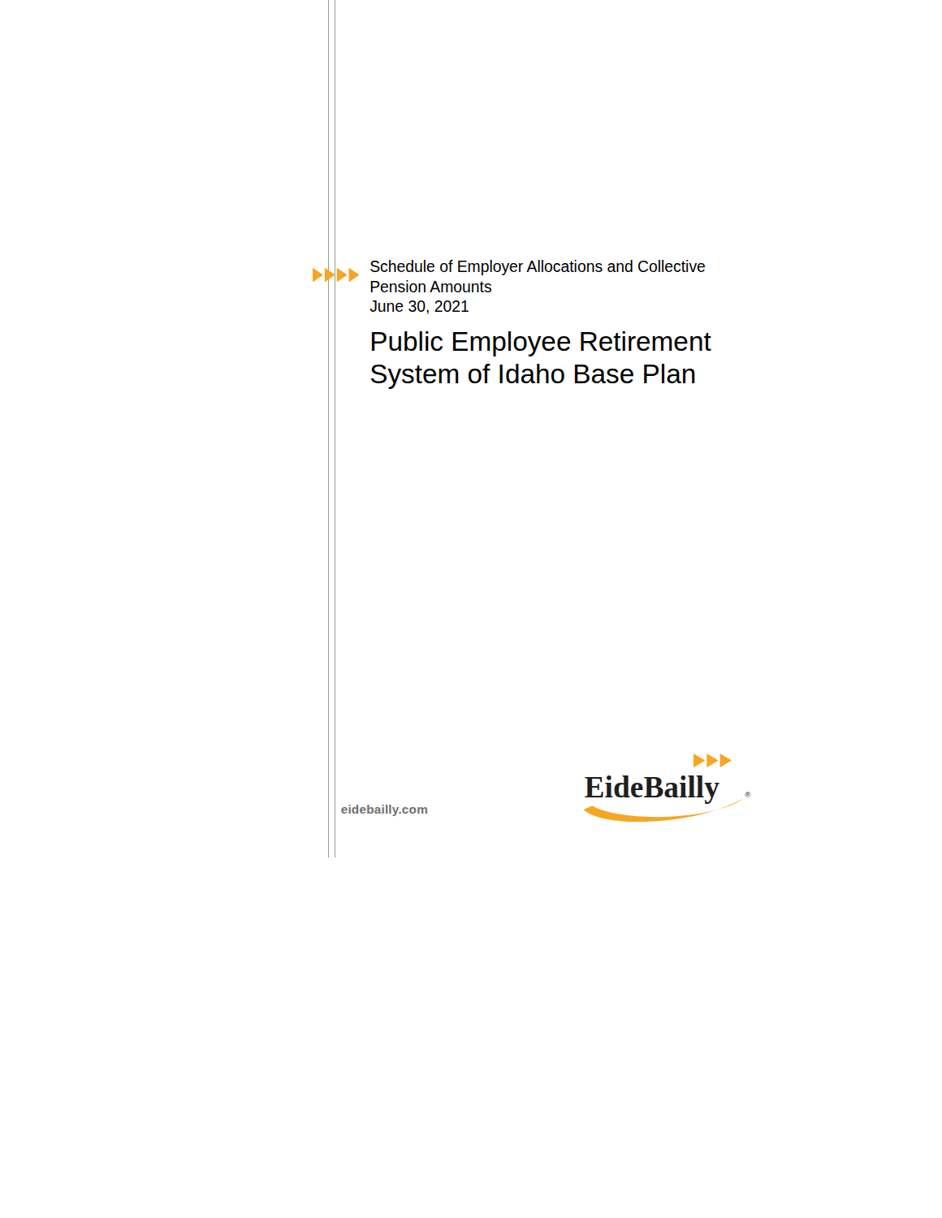Schedule of Employer Allocations and Collective Pension Amounts
June 30, 2021
Public Employee Retirement System of Idaho Base Plan
eidebailly.com
EideBailly ®